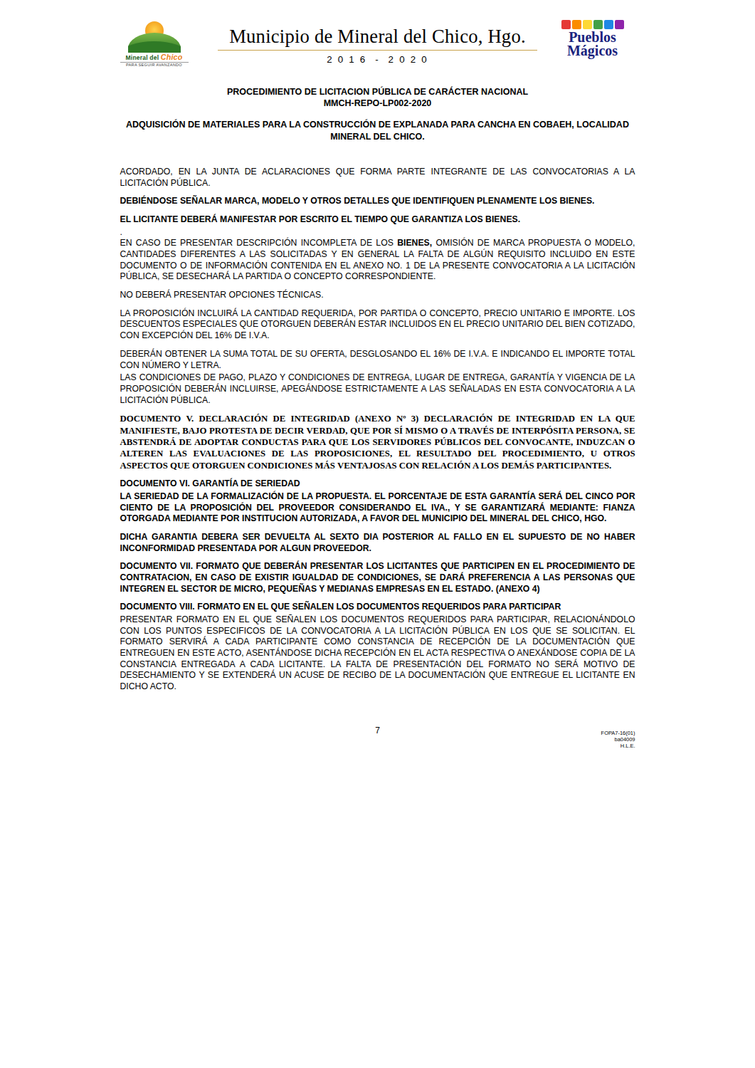Mineral del Chico
PARA SEGUIR AVANZANDO
Pueblos
Mágicos
Municipio de Mineral del Chico, Hgo.
2 0 1 6 - 2 0 2 0
PROCEDIMIENTO DE LICITACION PÚBLICA DE CARÁCTER NACIONAL
MMCH-REPO-LP002-2020
ADQUISICIÓN DE MATERIALES PARA LA CONSTRUCCIÓN DE EXPLANADA PARA CANCHA EN COBAEH, LOCALIDAD MINERAL DEL CHICO.
ACORDADO, EN LA JUNTA DE ACLARACIONES QUE FORMA PARTE INTEGRANTE DE LAS CONVOCATORIAS A LA LICITACIÓN PÚBLICA.
DEBIÉNDOSE SEÑALAR MARCA, MODELO Y OTROS DETALLES QUE IDENTIFIQUEN PLENAMENTE LOS BIENES.
EL LICITANTE DEBERÁ MANIFESTAR POR ESCRITO EL TIEMPO QUE GARANTIZA LOS BIENES.
.
EN CASO DE PRESENTAR DESCRIPCIÓN INCOMPLETA DE LOS BIENES, OMISIÓN DE MARCA PROPUESTA O MODELO, CANTIDADES DIFERENTES A LAS SOLICITADAS Y EN GENERAL LA FALTA DE ALGÚN REQUISITO INCLUIDO EN ESTE DOCUMENTO O DE INFORMACIÓN CONTENIDA EN EL ANEXO NO. 1 DE LA PRESENTE CONVOCATORIA A LA LICITACIÓN PÚBLICA, SE DESECHARÁ LA PARTIDA O CONCEPTO CORRESPONDIENTE.
NO DEBERÁ PRESENTAR OPCIONES TÉCNICAS.
LA PROPOSICIÓN INCLUIRÁ LA CANTIDAD REQUERIDA, POR PARTIDA O CONCEPTO, PRECIO UNITARIO E IMPORTE. LOS DESCUENTOS ESPECIALES QUE OTORGUEN DEBERÁN ESTAR INCLUIDOS EN EL PRECIO UNITARIO DEL BIEN COTIZADO, CON EXCEPCIÓN DEL 16% DE I.V.A.
DEBERÁN OBTENER LA SUMA TOTAL DE SU OFERTA, DESGLOSANDO EL 16% DE I.V.A. E INDICANDO EL IMPORTE TOTAL CON NÚMERO Y LETRA.
LAS CONDICIONES DE PAGO, PLAZO Y CONDICIONES DE ENTREGA, LUGAR DE ENTREGA, GARANTÍA Y VIGENCIA DE LA PROPOSICIÓN DEBERÁN INCLUIRSE, APEGÁNDOSE ESTRICTAMENTE A LAS SEÑALADAS EN ESTA CONVOCATORIA A LA LICITACIÓN PÚBLICA.
DOCUMENTO V. DECLARACIÓN DE INTEGRIDAD (ANEXO Nº 3) DECLARACIÓN DE INTEGRIDAD EN LA QUE MANIFIESTE, BAJO PROTESTA DE DECIR VERDAD, QUE POR SÍ MISMO O A TRAVÉS DE INTERPÓSITA PERSONA, SE ABSTENDRÁ DE ADOPTAR CONDUCTAS PARA QUE LOS SERVIDORES PÚBLICOS DEL CONVOCANTE, INDUZCAN O ALTEREN LAS EVALUACIONES DE LAS PROPOSICIONES, EL RESULTADO DEL PROCEDIMIENTO, U OTROS ASPECTOS QUE OTORGUEN CONDICIONES MÁS VENTAJOSAS CON RELACIÓN A LOS DEMÁS PARTICIPANTES.
DOCUMENTO VI. GARANTÍA DE SERIEDAD
LA SERIEDAD DE LA FORMALIZACIÓN DE LA PROPUESTA. EL PORCENTAJE DE ESTA GARANTÍA SERÁ DEL CINCO POR CIENTO DE LA PROPOSICIÓN DEL PROVEEDOR CONSIDERANDO EL IVA., Y SE GARANTIZARÁ MEDIANTE: FIANZA OTORGADA MEDIANTE POR INSTITUCION AUTORIZADA, A FAVOR DEL MUNICIPIO DEL MINERAL DEL CHICO, HGO.
DICHA GARANTIA DEBERA SER DEVUELTA AL SEXTO DIA POSTERIOR AL FALLO EN EL SUPUESTO DE NO HABER INCONFORMIDAD PRESENTADA POR ALGUN PROVEEDOR.
DOCUMENTO VII. FORMATO QUE DEBERÁN PRESENTAR LOS LICITANTES QUE PARTICIPEN EN EL PROCEDIMIENTO DE CONTRATACION, EN CASO DE EXISTIR IGUALDAD DE CONDICIONES, SE DARÁ PREFERENCIA A LAS PERSONAS QUE INTEGREN EL SECTOR DE MICRO, PEQUEÑAS Y MEDIANAS EMPRESAS EN EL ESTADO. (ANEXO 4)
DOCUMENTO VIII. FORMATO EN EL QUE SEÑALEN LOS DOCUMENTOS REQUERIDOS PARA PARTICIPAR
PRESENTAR FORMATO EN EL QUE SEÑALEN LOS DOCUMENTOS REQUERIDOS PARA PARTICIPAR, RELACIONÁNDOLO CON LOS PUNTOS ESPECIFICOS DE LA CONVOCATORIA A LA LICITACIÓN PÚBLICA EN LOS QUE SE SOLICITAN. EL FORMATO SERVIRÁ A CADA PARTICIPANTE COMO CONSTANCIA DE RECEPCIÓN DE LA DOCUMENTACIÓN QUE ENTREGUEN EN ESTE ACTO, ASENTÁNDOSE DICHA RECEPCIÓN EN EL ACTA RESPECTIVA O ANEXÁNDOSE COPIA DE LA CONSTANCIA ENTREGADA A CADA LICITANTE. LA FALTA DE PRESENTACIÓN DEL FORMATO NO SERÁ MOTIVO DE DESECHAMIENTO Y SE EXTENDERÁ UN ACUSE DE RECIBO DE LA DOCUMENTACIÓN QUE ENTREGUE EL LICITANTE EN DICHO ACTO.
7
FOPA7-16(01)
ba04009
H.L.E.